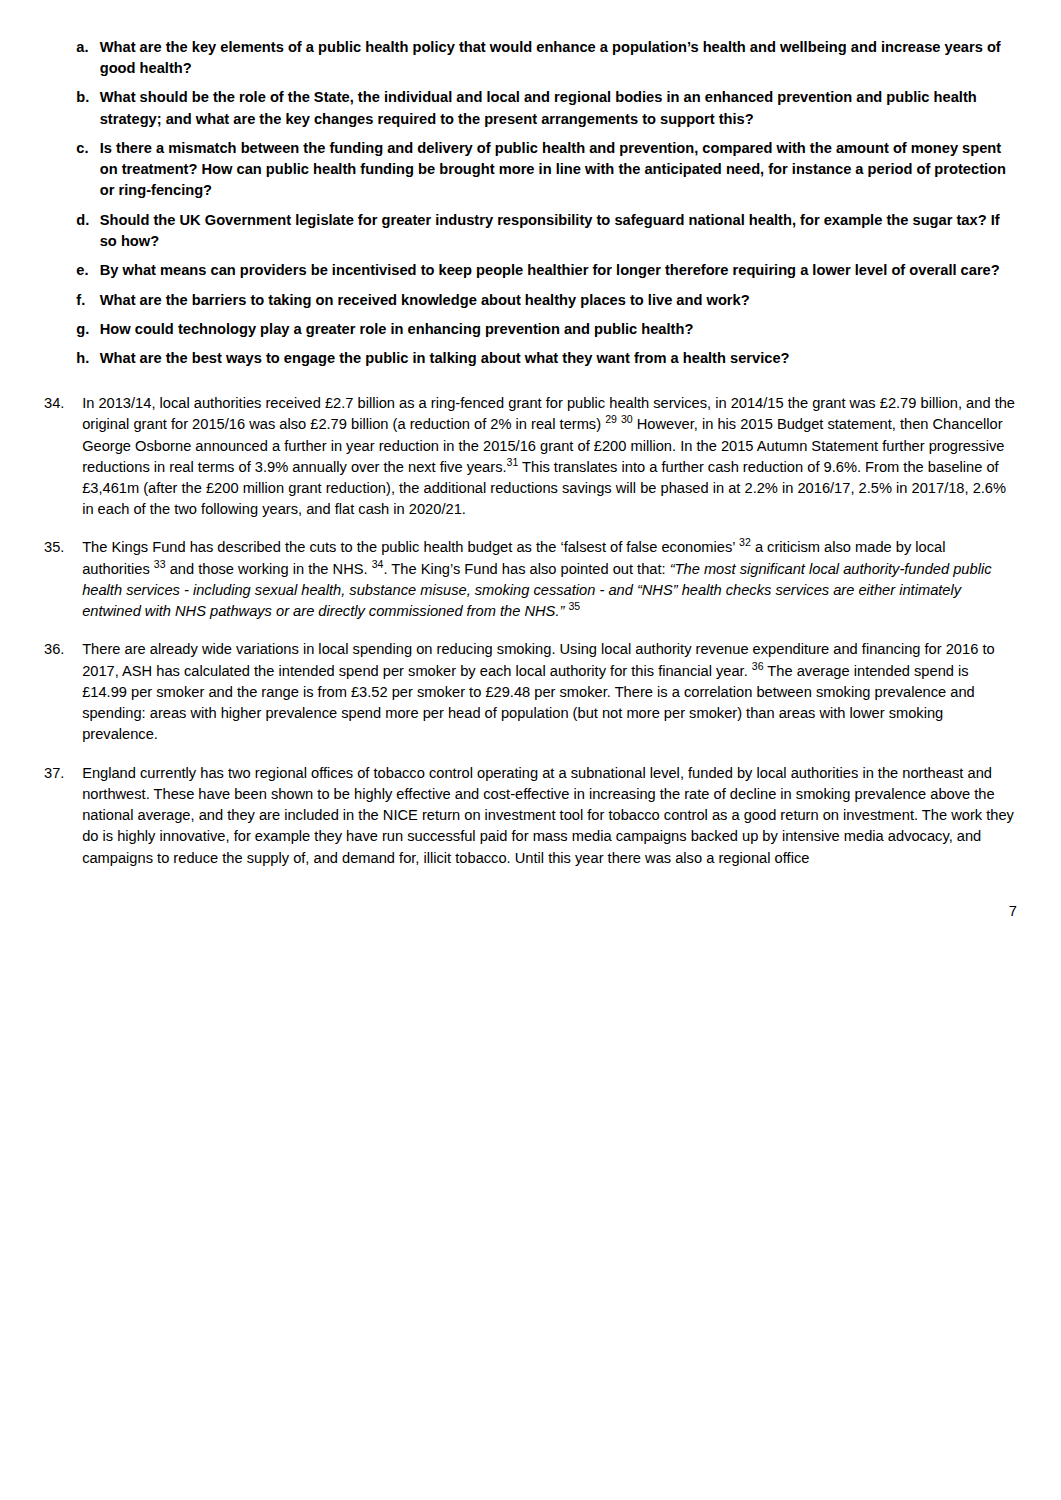a. What are the key elements of a public health policy that would enhance a population’s health and wellbeing and increase years of good health?
b. What should be the role of the State, the individual and local and regional bodies in an enhanced prevention and public health strategy; and what are the key changes required to the present arrangements to support this?
c. Is there a mismatch between the funding and delivery of public health and prevention, compared with the amount of money spent on treatment? How can public health funding be brought more in line with the anticipated need, for instance a period of protection or ring-fencing?
d. Should the UK Government legislate for greater industry responsibility to safeguard national health, for example the sugar tax? If so how?
e. By what means can providers be incentivised to keep people healthier for longer therefore requiring a lower level of overall care?
f. What are the barriers to taking on received knowledge about healthy places to live and work?
g. How could technology play a greater role in enhancing prevention and public health?
h. What are the best ways to engage the public in talking about what they want from a health service?
34. In 2013/14, local authorities received £2.7 billion as a ring-fenced grant for public health services, in 2014/15 the grant was £2.79 billion, and the original grant for 2015/16 was also £2.79 billion (a reduction of 2% in real terms) 29 30 However, in his 2015 Budget statement, then Chancellor George Osborne announced a further in year reduction in the 2015/16 grant of £200 million. In the 2015 Autumn Statement further progressive reductions in real terms of 3.9% annually over the next five years.31 This translates into a further cash reduction of 9.6%. From the baseline of £3,461m (after the £200 million grant reduction), the additional reductions savings will be phased in at 2.2% in 2016/17, 2.5% in 2017/18, 2.6% in each of the two following years, and flat cash in 2020/21.
35. The Kings Fund has described the cuts to the public health budget as the ‘falsest of false economies’ 32 a criticism also made by local authorities 33 and those working in the NHS. 34. The King’s Fund has also pointed out that: “The most significant local authority-funded public health services - including sexual health, substance misuse, smoking cessation - and “NHS” health checks services are either intimately entwined with NHS pathways or are directly commissioned from the NHS.” 35
36. There are already wide variations in local spending on reducing smoking. Using local authority revenue expenditure and financing for 2016 to 2017, ASH has calculated the intended spend per smoker by each local authority for this financial year. 36 The average intended spend is £14.99 per smoker and the range is from £3.52 per smoker to £29.48 per smoker. There is a correlation between smoking prevalence and spending: areas with higher prevalence spend more per head of population (but not more per smoker) than areas with lower smoking prevalence.
37. England currently has two regional offices of tobacco control operating at a subnational level, funded by local authorities in the northeast and northwest. These have been shown to be highly effective and cost-effective in increasing the rate of decline in smoking prevalence above the national average, and they are included in the NICE return on investment tool for tobacco control as a good return on investment. The work they do is highly innovative, for example they have run successful paid for mass media campaigns backed up by intensive media advocacy, and campaigns to reduce the supply of, and demand for, illicit tobacco. Until this year there was also a regional office
7